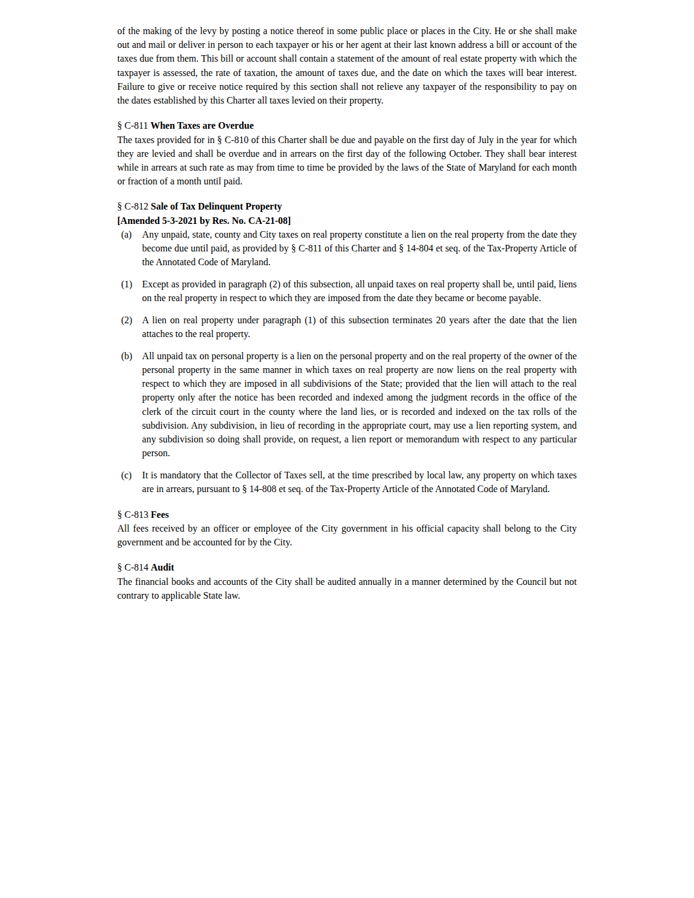of the making of the levy by posting a notice thereof in some public place or places in the City. He or she shall make out and mail or deliver in person to each taxpayer or his or her agent at their last known address a bill or account of the taxes due from them. This bill or account shall contain a statement of the amount of real estate property with which the taxpayer is assessed, the rate of taxation, the amount of taxes due, and the date on which the taxes will bear interest. Failure to give or receive notice required by this section shall not relieve any taxpayer of the responsibility to pay on the dates established by this Charter all taxes levied on their property.
§ C-811 When Taxes are Overdue
The taxes provided for in § C-810 of this Charter shall be due and payable on the first day of July in the year for which they are levied and shall be overdue and in arrears on the first day of the following October. They shall bear interest while in arrears at such rate as may from time to time be provided by the laws of the State of Maryland for each month or fraction of a month until paid.
§ C-812 Sale of Tax Delinquent Property [Amended 5-3-2021 by Res. No. CA-21-08]
(a)
Any unpaid, state, county and City taxes on real property constitute a lien on the real property from the date they become due until paid, as provided by § C-811 of this Charter and § 14-804 et seq. of the Tax-Property Article of the Annotated Code of Maryland.
(1)
Except as provided in paragraph (2) of this subsection, all unpaid taxes on real property shall be, until paid, liens on the real property in respect to which they are imposed from the date they became or become payable.
(2)
A lien on real property under paragraph (1) of this subsection terminates 20 years after the date that the lien attaches to the real property.
(b)
All unpaid tax on personal property is a lien on the personal property and on the real property of the owner of the personal property in the same manner in which taxes on real property are now liens on the real property with respect to which they are imposed in all subdivisions of the State; provided that the lien will attach to the real property only after the notice has been recorded and indexed among the judgment records in the office of the clerk of the circuit court in the county where the land lies, or is recorded and indexed on the tax rolls of the subdivision. Any subdivision, in lieu of recording in the appropriate court, may use a lien reporting system, and any subdivision so doing shall provide, on request, a lien report or memorandum with respect to any particular person.
(c)
It is mandatory that the Collector of Taxes sell, at the time prescribed by local law, any property on which taxes are in arrears, pursuant to § 14-808 et seq. of the Tax-Property Article of the Annotated Code of Maryland.
§ C-813 Fees
All fees received by an officer or employee of the City government in his official capacity shall belong to the City government and be accounted for by the City.
§ C-814 Audit
The financial books and accounts of the City shall be audited annually in a manner determined by the Council but not contrary to applicable State law.